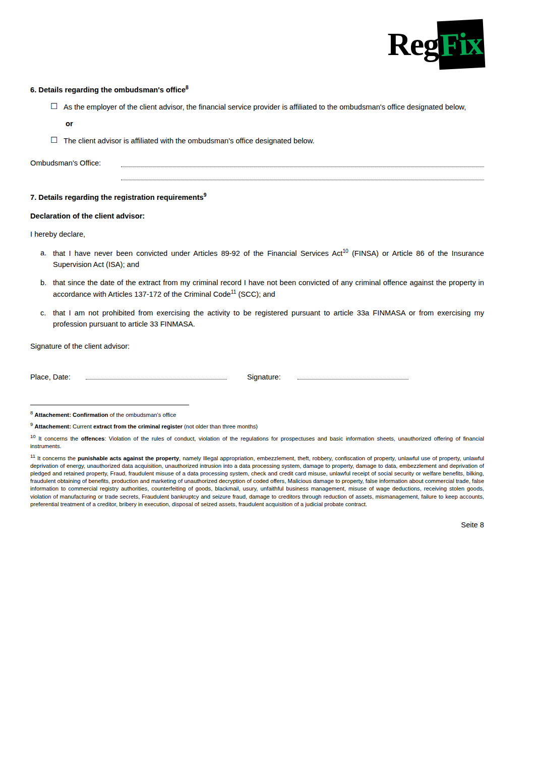Reg Fix
6. Details regarding the ombudsman's office8
☐ As the employer of the client advisor, the financial service provider is affiliated to the ombudsman's office designated below,
or
☐ The client advisor is affiliated with the ombudsman's office designated below.
Ombudsman's Office:
7. Details regarding the registration requirements9
Declaration of the client advisor:
I hereby declare,
that I have never been convicted under Articles 89-92 of the Financial Services Act10 (FINSA) or Article 86 of the Insurance Supervision Act (ISA); and
that since the date of the extract from my criminal record I have not been convicted of any criminal offence against the property in accordance with Articles 137-172 of the Criminal Code11 (SCC); and
that I am not prohibited from exercising the activity to be registered pursuant to article 33a FINMASA or from exercising my profession pursuant to article 33 FINMASA.
Signature of the client advisor:
Place, Date:
Signature:
8 Attachement: Confirmation of the ombudsman's office
9 Attachement: Current extract from the criminal register (not older than three months)
10 It concerns the offences: Violation of the rules of conduct, violation of the regulations for prospectuses and basic information sheets, unauthorized offering of financial instruments.
11 It concerns the punishable acts against the property, namely Illegal appropriation, embezzlement, theft, robbery, confiscation of property, unlawful use of property, unlawful deprivation of energy, unauthorized data acquisition, unauthorized intrusion into a data processing system, damage to property, damage to data, embezzlement and deprivation of pledged and retained property, Fraud, fraudulent misuse of a data processing system, check and credit card misuse, unlawful receipt of social security or welfare benefits, bilking, fraudulent obtaining of benefits, production and marketing of unauthorized decryption of coded offers, Malicious damage to property, false information about commercial trade, false information to commercial registry authorities, counterfeiting of goods, blackmail, usury, unfaithful business management, misuse of wage deductions, receiving stolen goods, violation of manufacturing or trade secrets, Fraudulent bankruptcy and seizure fraud, damage to creditors through reduction of assets, mismanagement, failure to keep accounts, preferential treatment of a creditor, bribery in execution, disposal of seized assets, fraudulent acquisition of a judicial probate contract.
Seite 8